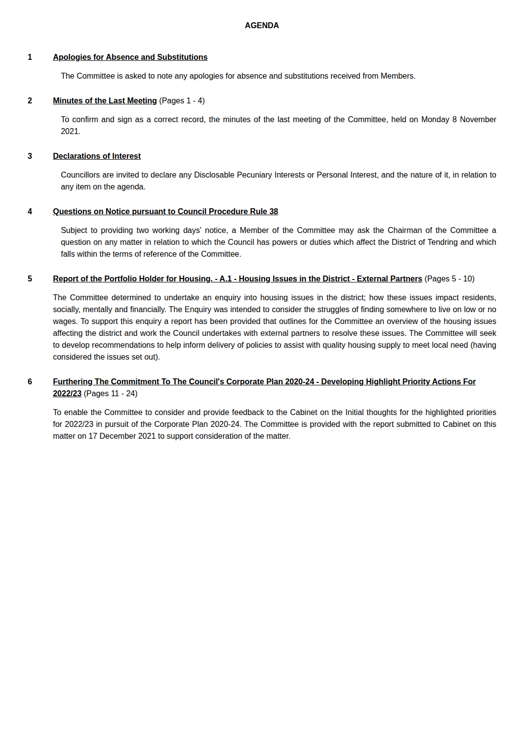AGENDA
1
Apologies for Absence and Substitutions
The Committee is asked to note any apologies for absence and substitutions received from Members.
2
Minutes of the Last Meeting (Pages 1 - 4)
To confirm and sign as a correct record, the minutes of the last meeting of the Committee, held on Monday 8 November 2021.
3
Declarations of Interest
Councillors are invited to declare any Disclosable Pecuniary Interests or Personal Interest, and the nature of it, in relation to any item on the agenda.
4
Questions on Notice pursuant to Council Procedure Rule 38
Subject to providing two working days' notice, a Member of the Committee may ask the Chairman of the Committee a question on any matter in relation to which the Council has powers or duties which affect the District of Tendring and which falls within the terms of reference of the Committee.
5
Report of the Portfolio Holder for Housing. - A.1 - Housing Issues in the District - External Partners (Pages 5 - 10)
The Committee determined to undertake an enquiry into housing issues in the district; how these issues impact residents, socially, mentally and financially. The Enquiry was intended to consider the struggles of finding somewhere to live on low or no wages. To support this enquiry a report has been provided that outlines for the Committee an overview of the housing issues affecting the district and work the Council undertakes with external partners to resolve these issues. The Committee will seek to develop recommendations to help inform delivery of policies to assist with quality housing supply to meet local need (having considered the issues set out).
6
Furthering The Commitment To The Council's Corporate Plan 2020-24 - Developing Highlight Priority Actions For 2022/23 (Pages 11 - 24)
To enable the Committee to consider and provide feedback to the Cabinet on the Initial thoughts for the highlighted priorities for 2022/23 in pursuit of the Corporate Plan 2020-24. The Committee is provided with the report submitted to Cabinet on this matter on 17 December 2021 to support consideration of the matter.